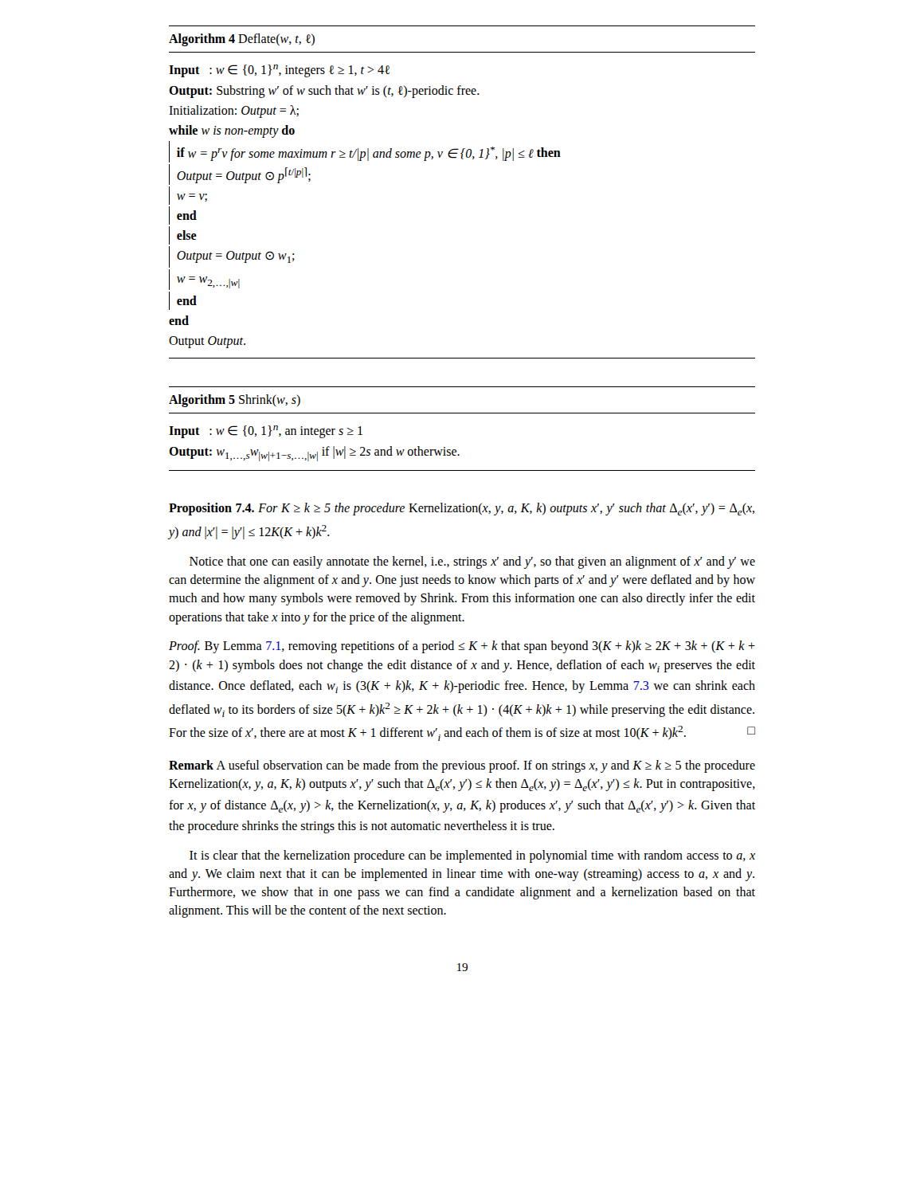Algorithm 4 Deflate(w, t, ℓ)
Input : w ∈ {0, 1}n, integers ℓ ≥ 1, t > 4ℓ
Output: Substring w′ of w such that w′ is (t, ℓ)-periodic free.
Initialization: Output = λ;
while w is non-empty do
if w = prv for some maximum r ≥ t/|p| and some p, v ∈ {0, 1}*, |p| ≤ ℓ then
Output = Output ⊙ p⌈t/|p|⌉;
w = v;
end
else
Output = Output ⊙ w1;
w = w2,…,|w|
end
end
Output Output.
Algorithm 5 Shrink(w, s)
Input : w ∈ {0, 1}n, an integer s ≥ 1
Output: w1,…,sw|w|+1−s,…,|w| if |w| ≥ 2s and w otherwise.
Proposition 7.4. For K ≥ k ≥ 5 the procedure Kernelization(x, y, a, K, k) outputs x′, y′ such that Δe(x′, y′) = Δe(x, y) and |x′| = |y′| ≤ 12K(K + k)k2.
Notice that one can easily annotate the kernel, i.e., strings x′ and y′, so that given an alignment of x′ and y′ we can determine the alignment of x and y. One just needs to know which parts of x′ and y′ were deflated and by how much and how many symbols were removed by Shrink. From this information one can also directly infer the edit operations that take x into y for the price of the alignment.
Proof. By Lemma 7.1, removing repetitions of a period ≤ K + k that span beyond 3(K + k)k ≥ 2K + 3k + (K + k + 2) · (k + 1) symbols does not change the edit distance of x and y. Hence, deflation of each wi preserves the edit distance. Once deflated, each wi is (3(K + k)k, K + k)-periodic free. Hence, by Lemma 7.3 we can shrink each deflated wi to its borders of size 5(K + k)k2 ≥ K + 2k + (k + 1) · (4(K + k)k + 1) while preserving the edit distance. For the size of x′, there are at most K + 1 different w′i and each of them is of size at most 10(K + k)k2. □
Remark A useful observation can be made from the previous proof. If on strings x, y and K ≥ k ≥ 5 the procedure Kernelization(x, y, a, K, k) outputs x′, y′ such that Δe(x′, y′) ≤ k then Δe(x, y) = Δe(x′, y′) ≤ k. Put in contrapositive, for x, y of distance Δe(x, y) > k, the Kernelization(x, y, a, K, k) produces x′, y′ such that Δe(x′, y′) > k. Given that the procedure shrinks the strings this is not automatic nevertheless it is true.
It is clear that the kernelization procedure can be implemented in polynomial time with random access to a, x and y. We claim next that it can be implemented in linear time with one-way (streaming) access to a, x and y. Furthermore, we show that in one pass we can find a candidate alignment and a kernelization based on that alignment. This will be the content of the next section.
19